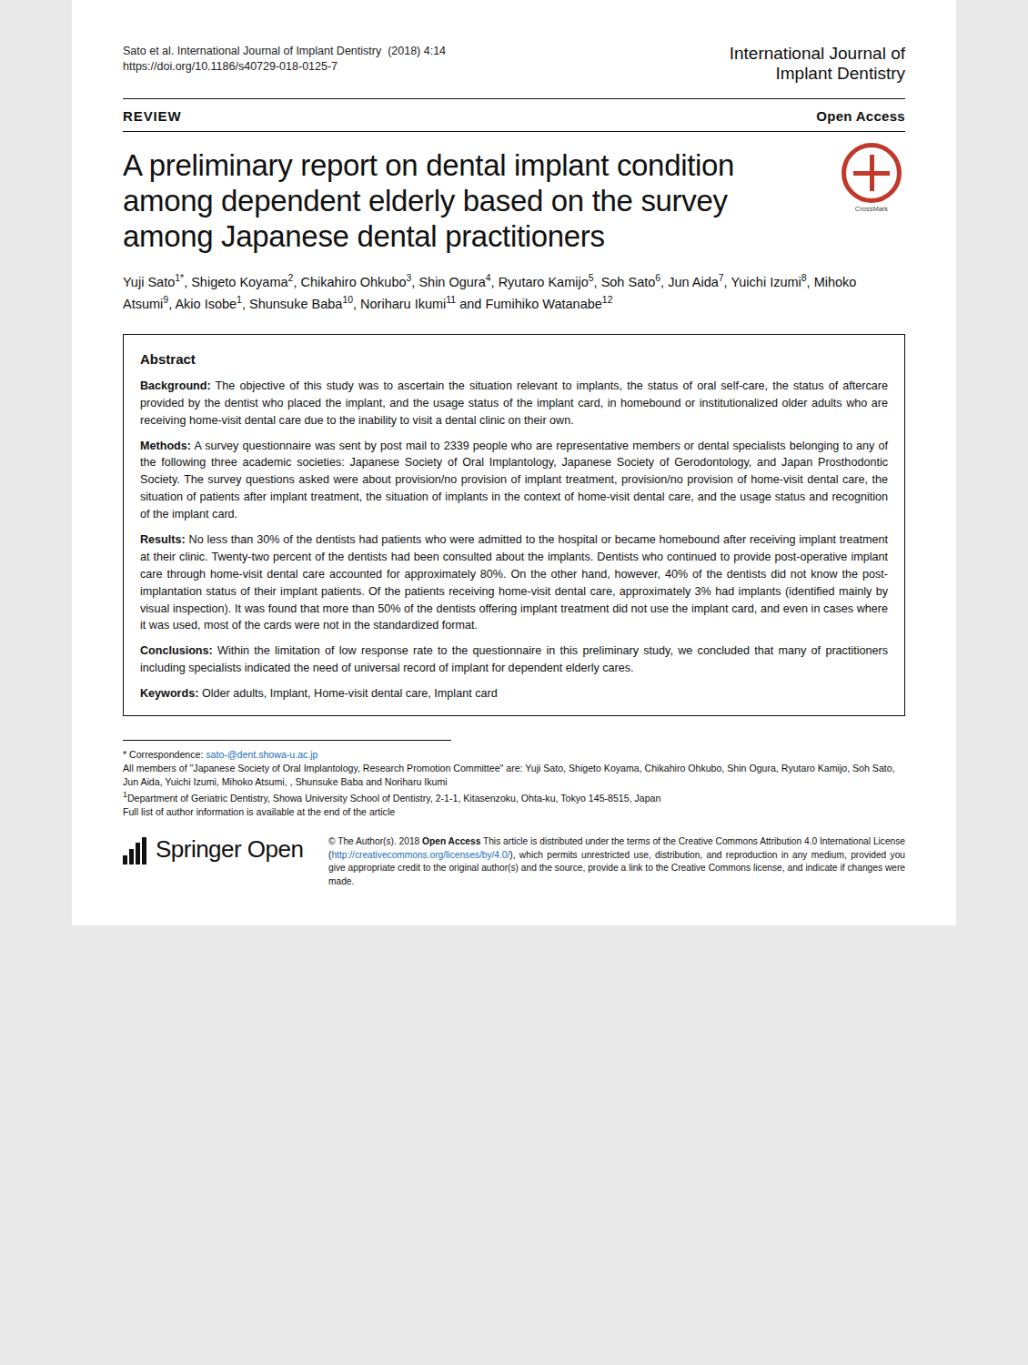Sato et al. International Journal of Implant Dentistry (2018) 4:14
https://doi.org/10.1186/s40729-018-0125-7
International Journal of
Implant Dentistry
REVIEW
Open Access
CrossMark
A preliminary report on dental implant condition among dependent elderly based on the survey among Japanese dental practitioners
Yuji Sato1*, Shigeto Koyama2, Chikahiro Ohkubo3, Shin Ogura4, Ryutaro Kamijo5, Soh Sato6, Jun Aida7, Yuichi Izumi8, Mihoko Atsumi9, Akio Isobe1, Shunsuke Baba10, Noriharu Ikumi11 and Fumihiko Watanabe12
Abstract
Background: The objective of this study was to ascertain the situation relevant to implants, the status of oral self-care, the status of aftercare provided by the dentist who placed the implant, and the usage status of the implant card, in homebound or institutionalized older adults who are receiving home-visit dental care due to the inability to visit a dental clinic on their own.
Methods: A survey questionnaire was sent by post mail to 2339 people who are representative members or dental specialists belonging to any of the following three academic societies: Japanese Society of Oral Implantology, Japanese Society of Gerodontology, and Japan Prosthodontic Society. The survey questions asked were about provision/no provision of implant treatment, provision/no provision of home-visit dental care, the situation of patients after implant treatment, the situation of implants in the context of home-visit dental care, and the usage status and recognition of the implant card.
Results: No less than 30% of the dentists had patients who were admitted to the hospital or became homebound after receiving implant treatment at their clinic. Twenty-two percent of the dentists had been consulted about the implants. Dentists who continued to provide post-operative implant care through home-visit dental care accounted for approximately 80%. On the other hand, however, 40% of the dentists did not know the post-implantation status of their implant patients. Of the patients receiving home-visit dental care, approximately 3% had implants (identified mainly by visual inspection). It was found that more than 50% of the dentists offering implant treatment did not use the implant card, and even in cases where it was used, most of the cards were not in the standardized format.
Conclusions: Within the limitation of low response rate to the questionnaire in this preliminary study, we concluded that many of practitioners including specialists indicated the need of universal record of implant for dependent elderly cares.
Keywords: Older adults, Implant, Home-visit dental care, Implant card
* Correspondence: sato-@dent.showa-u.ac.jp
All members of "Japanese Society of Oral Implantology, Research Promotion Committee" are: Yuji Sato, Shigeto Koyama, Chikahiro Ohkubo, Shin Ogura, Ryutaro Kamijo, Soh Sato, Jun Aida, Yuichi Izumi, Mihoko Atsumi, , Shunsuke Baba and Noriharu Ikumi
1Department of Geriatric Dentistry, Showa University School of Dentistry, 2-1-1, Kitasenzoku, Ohta-ku, Tokyo 145-8515, Japan
Full list of author information is available at the end of the article
Springer Open
© The Author(s). 2018 Open Access This article is distributed under the terms of the Creative Commons Attribution 4.0 International License (http://creativecommons.org/licenses/by/4.0/), which permits unrestricted use, distribution, and reproduction in any medium, provided you give appropriate credit to the original author(s) and the source, provide a link to the Creative Commons license, and indicate if changes were made.